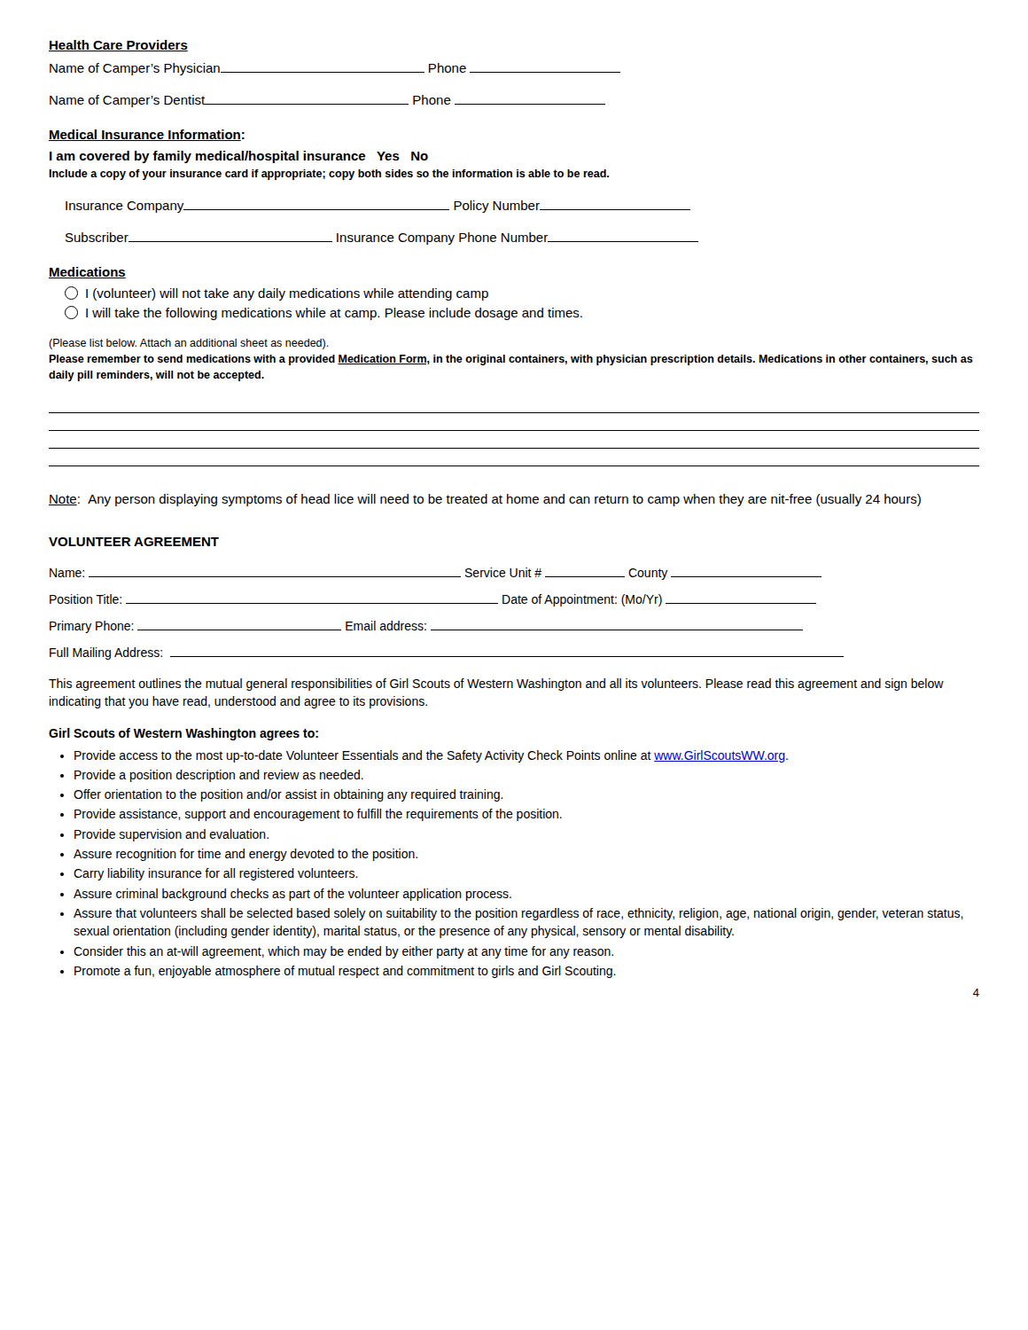Health Care Providers
Name of Camper’s Physician Phone
Name of Camper’s Dentist Phone
Medical Insurance Information
:
I am covered by family medical/hospital insurance Yes No
Include a copy of your insurance card if appropriate; copy both sides so the information is able to be read.
Insurance Company Policy Number
Subscriber Insurance Company Phone Number
Medications
I (volunteer) will not take any daily medications while attending camp
I will take the following medications while at camp. Please include dosage and times.
(Please list below. Attach an additional sheet as needed).
Please remember to send medications with a provided Medication Form, in the original containers, with physician prescription details. Medications in other containers, such as daily pill reminders, will not be accepted.
Note: Any person displaying symptoms of head lice will need to be treated at home and can return to camp when they are nit-free (usually 24 hours)
VOLUNTEER AGREEMENT
Name: Service Unit # County
Position Title: Date of Appointment: (Mo/Yr)
Primary Phone: Email address:
Full Mailing Address:
This agreement outlines the mutual general responsibilities of Girl Scouts of Western Washington and all its volunteers. Please read this agreement and sign below indicating that you have read, understood and agree to its provisions.
Girl Scouts of Western Washington agrees to:
Provide access to the most up-to-date Volunteer Essentials and the Safety Activity Check Points online at www.GirlScoutsWW.org.
Provide a position description and review as needed.
Offer orientation to the position and/or assist in obtaining any required training.
Provide assistance, support and encouragement to fulfill the requirements of the position.
Provide supervision and evaluation.
Assure recognition for time and energy devoted to the position.
Carry liability insurance for all registered volunteers.
Assure criminal background checks as part of the volunteer application process.
Assure that volunteers shall be selected based solely on suitability to the position regardless of race, ethnicity, religion, age, national origin, gender, veteran status, sexual orientation (including gender identity), marital status, or the presence of any physical, sensory or mental disability.
Consider this an at-will agreement, which may be ended by either party at any time for any reason.
Promote a fun, enjoyable atmosphere of mutual respect and commitment to girls and Girl Scouting.
4